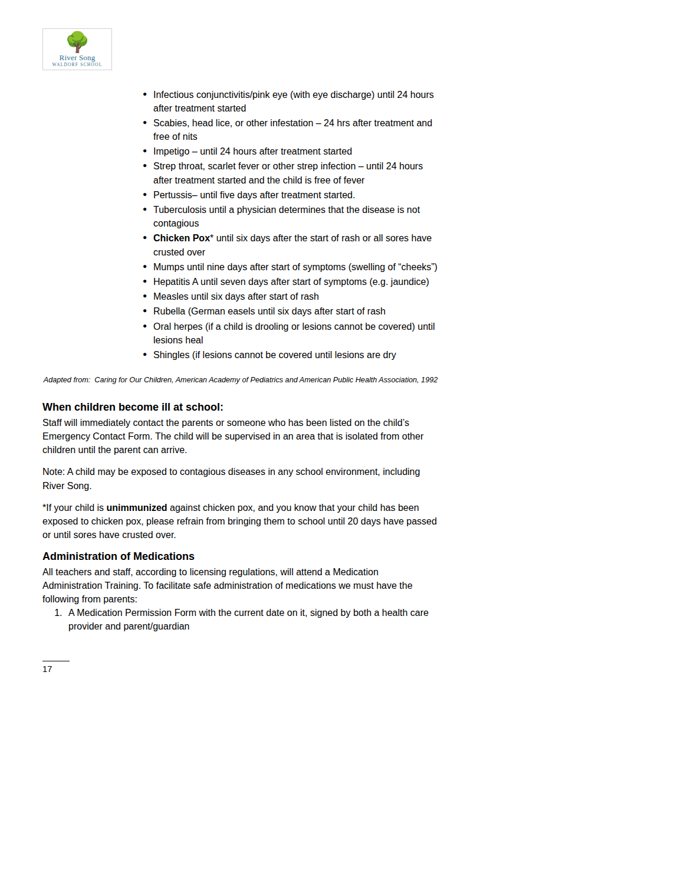🌳 River Song WALDORF SCHOOL
Infectious conjunctivitis/pink eye (with eye discharge) until 24 hours after treatment started
Scabies, head lice, or other infestation – 24 hrs after treatment and free of nits
Impetigo – until 24 hours after treatment started
Strep throat, scarlet fever or other strep infection – until 24 hours after treatment started and the child is free of fever
Pertussis– until five days after treatment started.
Tuberculosis until a physician determines that the disease is not contagious
Chicken Pox* until six days after the start of rash or all sores have crusted over
Mumps until nine days after start of symptoms (swelling of “cheeks”)
Hepatitis A until seven days after start of symptoms (e.g. jaundice)
Measles until six days after start of rash
Rubella (German easels until six days after start of rash
Oral herpes (if a child is drooling or lesions cannot be covered) until lesions heal
Shingles (if lesions cannot be covered until lesions are dry
Adapted from: Caring for Our Children, American Academy of Pediatrics and American Public Health Association, 1992
When children become ill at school:
Staff will immediately contact the parents or someone who has been listed on the child’s Emergency Contact Form. The child will be supervised in an area that is isolated from other children until the parent can arrive.
Note: A child may be exposed to contagious diseases in any school environment, including River Song.
*If your child is unimmunized against chicken pox, and you know that your child has been exposed to chicken pox, please refrain from bringing them to school until 20 days have passed or until sores have crusted over.
Administration of Medications
All teachers and staff, according to licensing regulations, will attend a Medication Administration Training. To facilitate safe administration of medications we must have the following from parents:
A Medication Permission Form with the current date on it, signed by both a health care provider and parent/guardian
17